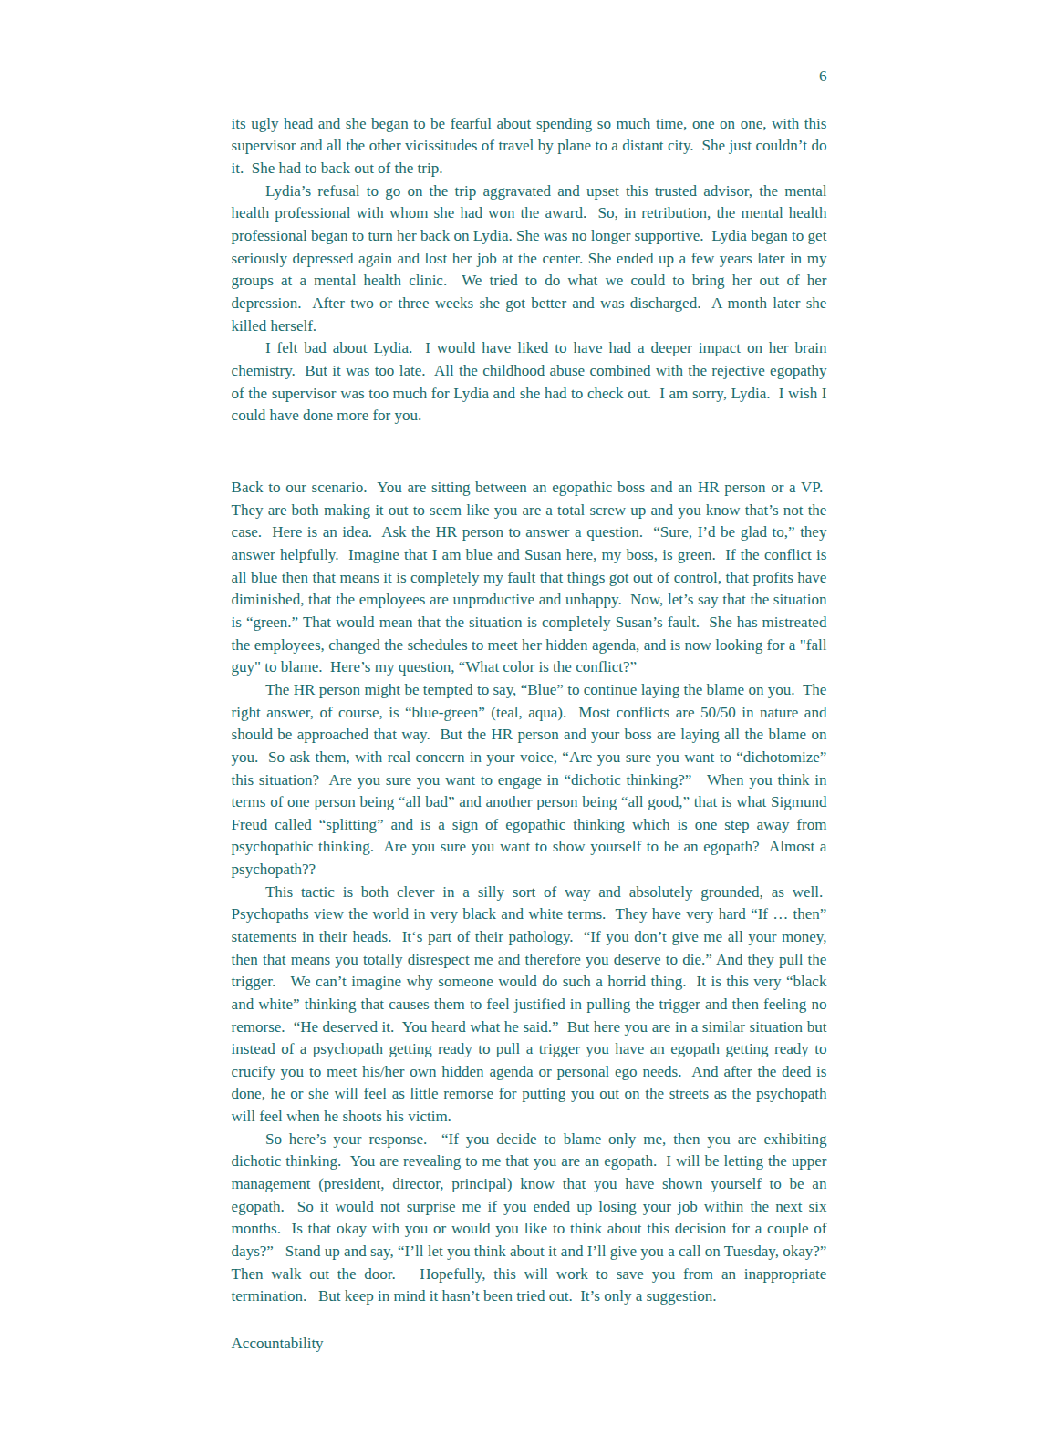6
its ugly head and she began to be fearful about spending so much time, one on one, with this supervisor and all the other vicissitudes of travel by plane to a distant city. She just couldn’t do it. She had to back out of the trip.
Lydia’s refusal to go on the trip aggravated and upset this trusted advisor, the mental health professional with whom she had won the award. So, in retribution, the mental health professional began to turn her back on Lydia. She was no longer supportive. Lydia began to get seriously depressed again and lost her job at the center. She ended up a few years later in my groups at a mental health clinic. We tried to do what we could to bring her out of her depression. After two or three weeks she got better and was discharged. A month later she killed herself.
I felt bad about Lydia. I would have liked to have had a deeper impact on her brain chemistry. But it was too late. All the childhood abuse combined with the rejective egopathy of the supervisor was too much for Lydia and she had to check out. I am sorry, Lydia. I wish I could have done more for you.
Back to our scenario. You are sitting between an egopathic boss and an HR person or a VP. They are both making it out to seem like you are a total screw up and you know that’s not the case. Here is an idea. Ask the HR person to answer a question. “Sure, I’d be glad to,” they answer helpfully. Imagine that I am blue and Susan here, my boss, is green. If the conflict is all blue then that means it is completely my fault that things got out of control, that profits have diminished, that the employees are unproductive and unhappy. Now, let’s say that the situation is “green.” That would mean that the situation is completely Susan’s fault. She has mistreated the employees, changed the schedules to meet her hidden agenda, and is now looking for a "fall guy" to blame. Here’s my question, “What color is the conflict?”
The HR person might be tempted to say, “Blue” to continue laying the blame on you. The right answer, of course, is “blue-green” (teal, aqua). Most conflicts are 50/50 in nature and should be approached that way. But the HR person and your boss are laying all the blame on you. So ask them, with real concern in your voice, “Are you sure you want to “dichotomize” this situation? Are you sure you want to engage in “dichotic thinking?” When you think in terms of one person being “all bad” and another person being “all good,” that is what Sigmund Freud called “splitting” and is a sign of egopathic thinking which is one step away from psychopathic thinking. Are you sure you want to show yourself to be an egopath? Almost a psychopath??
This tactic is both clever in a silly sort of way and absolutely grounded, as well. Psychopaths view the world in very black and white terms. They have very hard “If … then” statements in their heads. It‘s part of their pathology. “If you don’t give me all your money, then that means you totally disrespect me and therefore you deserve to die.” And they pull the trigger. We can’t imagine why someone would do such a horrid thing. It is this very “black and white” thinking that causes them to feel justified in pulling the trigger and then feeling no remorse. “He deserved it. You heard what he said.” But here you are in a similar situation but instead of a psychopath getting ready to pull a trigger you have an egopath getting ready to crucify you to meet his/her own hidden agenda or personal ego needs. And after the deed is done, he or she will feel as little remorse for putting you out on the streets as the psychopath will feel when he shoots his victim.
So here’s your response. “If you decide to blame only me, then you are exhibiting dichotic thinking. You are revealing to me that you are an egopath. I will be letting the upper management (president, director, principal) know that you have shown yourself to be an egopath. So it would not surprise me if you ended up losing your job within the next six months. Is that okay with you or would you like to think about this decision for a couple of days?” Stand up and say, “I’ll let you think about it and I’ll give you a call on Tuesday, okay?” Then walk out the door. Hopefully, this will work to save you from an inappropriate termination. But keep in mind it hasn’t been tried out. It’s only a suggestion.
Accountability